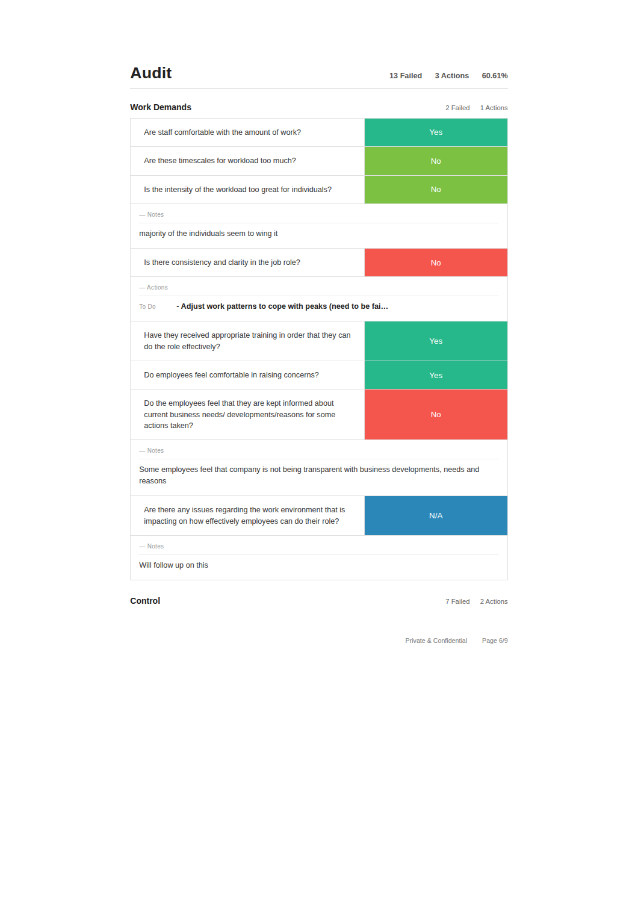Audit
13 Failed 3 Actions 60.61%
Work Demands
2 Failed 1 Actions
| Are staff comfortable with the amount of work? | Yes |
| Are these timescales for workload too much? | No |
| Is the intensity of the workload too great for individuals? | No |
| — Notes majority of the individuals seem to wing it |
| Is there consistency and clarity in the job role? | No |
| — Actions To Do - Adjust work patterns to cope with peaks (need to be fai… |
| Have they received appropriate training in order that they can do the role effectively? | Yes |
| Do employees feel comfortable in raising concerns? | Yes |
| Do the employees feel that they are kept informed about current business needs/ developments/reasons for some actions taken? | No |
| — Notes Some employees feel that company is not being transparent with business developments, needs and reasons |
| Are there any issues regarding the work environment that is impacting on how effectively employees can do their role? | N/A |
| — Notes Will follow up on this |
Control
7 Failed 2 Actions
Private & Confidential Page 6/9